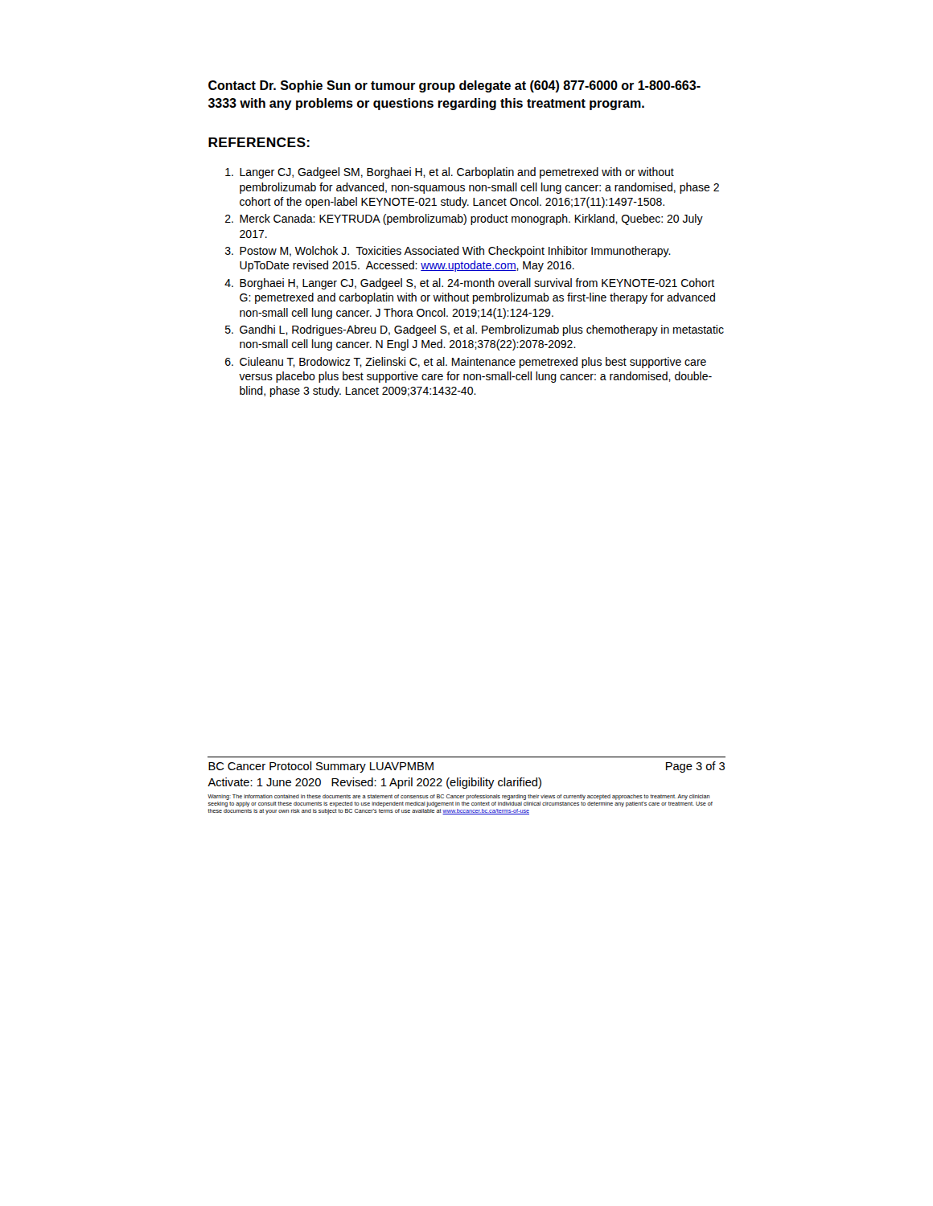Contact Dr. Sophie Sun or tumour group delegate at (604) 877-6000 or 1-800-663-3333 with any problems or questions regarding this treatment program.
REFERENCES:
Langer CJ, Gadgeel SM, Borghaei H, et al. Carboplatin and pemetrexed with or without pembrolizumab for advanced, non-squamous non-small cell lung cancer: a randomised, phase 2 cohort of the open-label KEYNOTE-021 study. Lancet Oncol. 2016;17(11):1497-1508.
Merck Canada: KEYTRUDA (pembrolizumab) product monograph. Kirkland, Quebec: 20 July 2017.
Postow M, Wolchok J. Toxicities Associated With Checkpoint Inhibitor Immunotherapy. UpToDate revised 2015. Accessed: www.uptodate.com, May 2016.
Borghaei H, Langer CJ, Gadgeel S, et al. 24-month overall survival from KEYNOTE-021 Cohort G: pemetrexed and carboplatin with or without pembrolizumab as first-line therapy for advanced non-small cell lung cancer. J Thora Oncol. 2019;14(1):124-129.
Gandhi L, Rodrigues-Abreu D, Gadgeel S, et al. Pembrolizumab plus chemotherapy in metastatic non-small cell lung cancer. N Engl J Med. 2018;378(22):2078-2092.
Ciuleanu T, Brodowicz T, Zielinski C, et al. Maintenance pemetrexed plus best supportive care versus placebo plus best supportive care for non-small-cell lung cancer: a randomised, double-blind, phase 3 study. Lancet 2009;374:1432-40.
BC Cancer Protocol Summary LUAVPMBM Page 3 of 3
Activate: 1 June 2020 Revised: 1 April 2022 (eligibility clarified)
Warning: The information contained in these documents are a statement of consensus of BC Cancer professionals regarding their views of currently accepted approaches to treatment. Any clinician seeking to apply or consult these documents is expected to use independent medical judgement in the context of individual clinical circumstances to determine any patient's care or treatment. Use of these documents is at your own risk and is subject to BC Cancer's terms of use available at www.bccancer.bc.ca/terms-of-use